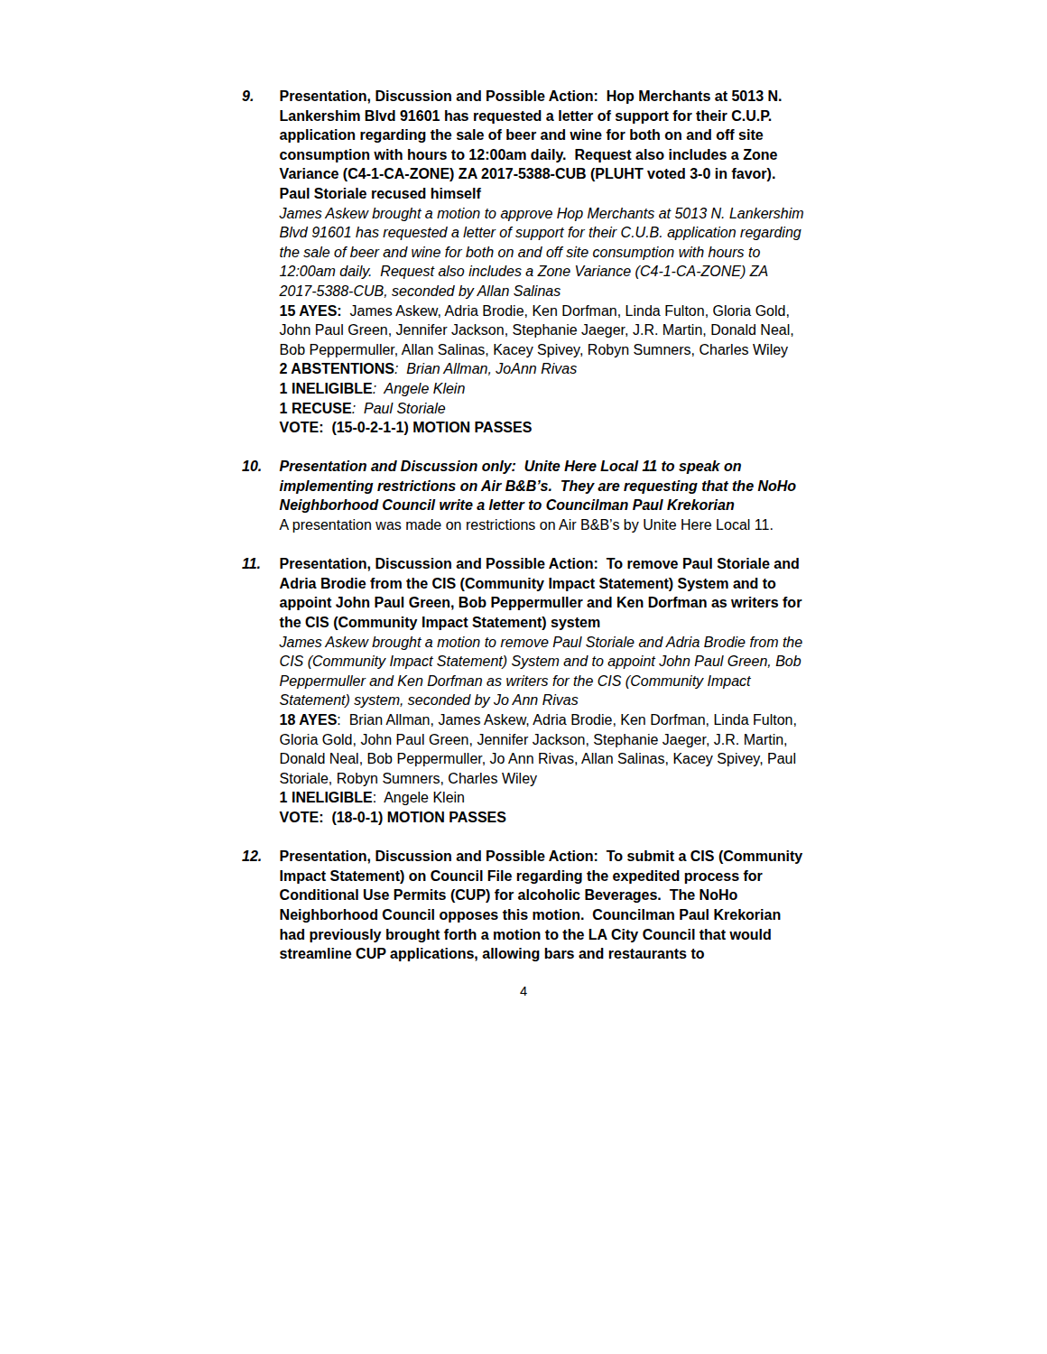9.
Presentation, Discussion and Possible Action: Hop Merchants at 5013 N. Lankershim Blvd 91601 has requested a letter of support for their C.U.P. application regarding the sale of beer and wine for both on and off site consumption with hours to 12:00am daily. Request also includes a Zone Variance (C4-1-CA-ZONE) ZA 2017-5388-CUB (PLUHT voted 3-0 in favor).
Paul Storiale recused himself
James Askew brought a motion to approve Hop Merchants at 5013 N. Lankershim Blvd 91601 has requested a letter of support for their C.U.B. application regarding the sale of beer and wine for both on and off site consumption with hours to 12:00am daily. Request also includes a Zone Variance (C4-1-CA-ZONE) ZA 2017-5388-CUB, seconded by Allan Salinas
15 AYES: James Askew, Adria Brodie, Ken Dorfman, Linda Fulton, Gloria Gold, John Paul Green, Jennifer Jackson, Stephanie Jaeger, J.R. Martin, Donald Neal, Bob Peppermuller, Allan Salinas, Kacey Spivey, Robyn Sumners, Charles Wiley
2 ABSTENTIONS: Brian Allman, JoAnn Rivas
1 INELIGIBLE: Angele Klein
1 RECUSE: Paul Storiale
VOTE: (15-0-2-1-1) MOTION PASSES
10.
Presentation and Discussion only: Unite Here Local 11 to speak on implementing restrictions on Air B&B’s. They are requesting that the NoHo Neighborhood Council write a letter to Councilman Paul Krekorian
A presentation was made on restrictions on Air B&B’s by Unite Here Local 11.
11.
Presentation, Discussion and Possible Action: To remove Paul Storiale and Adria Brodie from the CIS (Community Impact Statement) System and to appoint John Paul Green, Bob Peppermuller and Ken Dorfman as writers for the CIS (Community Impact Statement) system
James Askew brought a motion to remove Paul Storiale and Adria Brodie from the CIS (Community Impact Statement) System and to appoint John Paul Green, Bob Peppermuller and Ken Dorfman as writers for the CIS (Community Impact Statement) system, seconded by Jo Ann Rivas
18 AYES: Brian Allman, James Askew, Adria Brodie, Ken Dorfman, Linda Fulton, Gloria Gold, John Paul Green, Jennifer Jackson, Stephanie Jaeger, J.R. Martin, Donald Neal, Bob Peppermuller, Jo Ann Rivas, Allan Salinas, Kacey Spivey, Paul Storiale, Robyn Sumners, Charles Wiley
1 INELIGIBLE: Angele Klein
VOTE: (18-0-1) MOTION PASSES
12.
Presentation, Discussion and Possible Action: To submit a CIS (Community Impact Statement) on Council File regarding the expedited process for Conditional Use Permits (CUP) for alcoholic Beverages. The NoHo Neighborhood Council opposes this motion. Councilman Paul Krekorian had previously brought forth a motion to the LA City Council that would streamline CUP applications, allowing bars and restaurants to
4